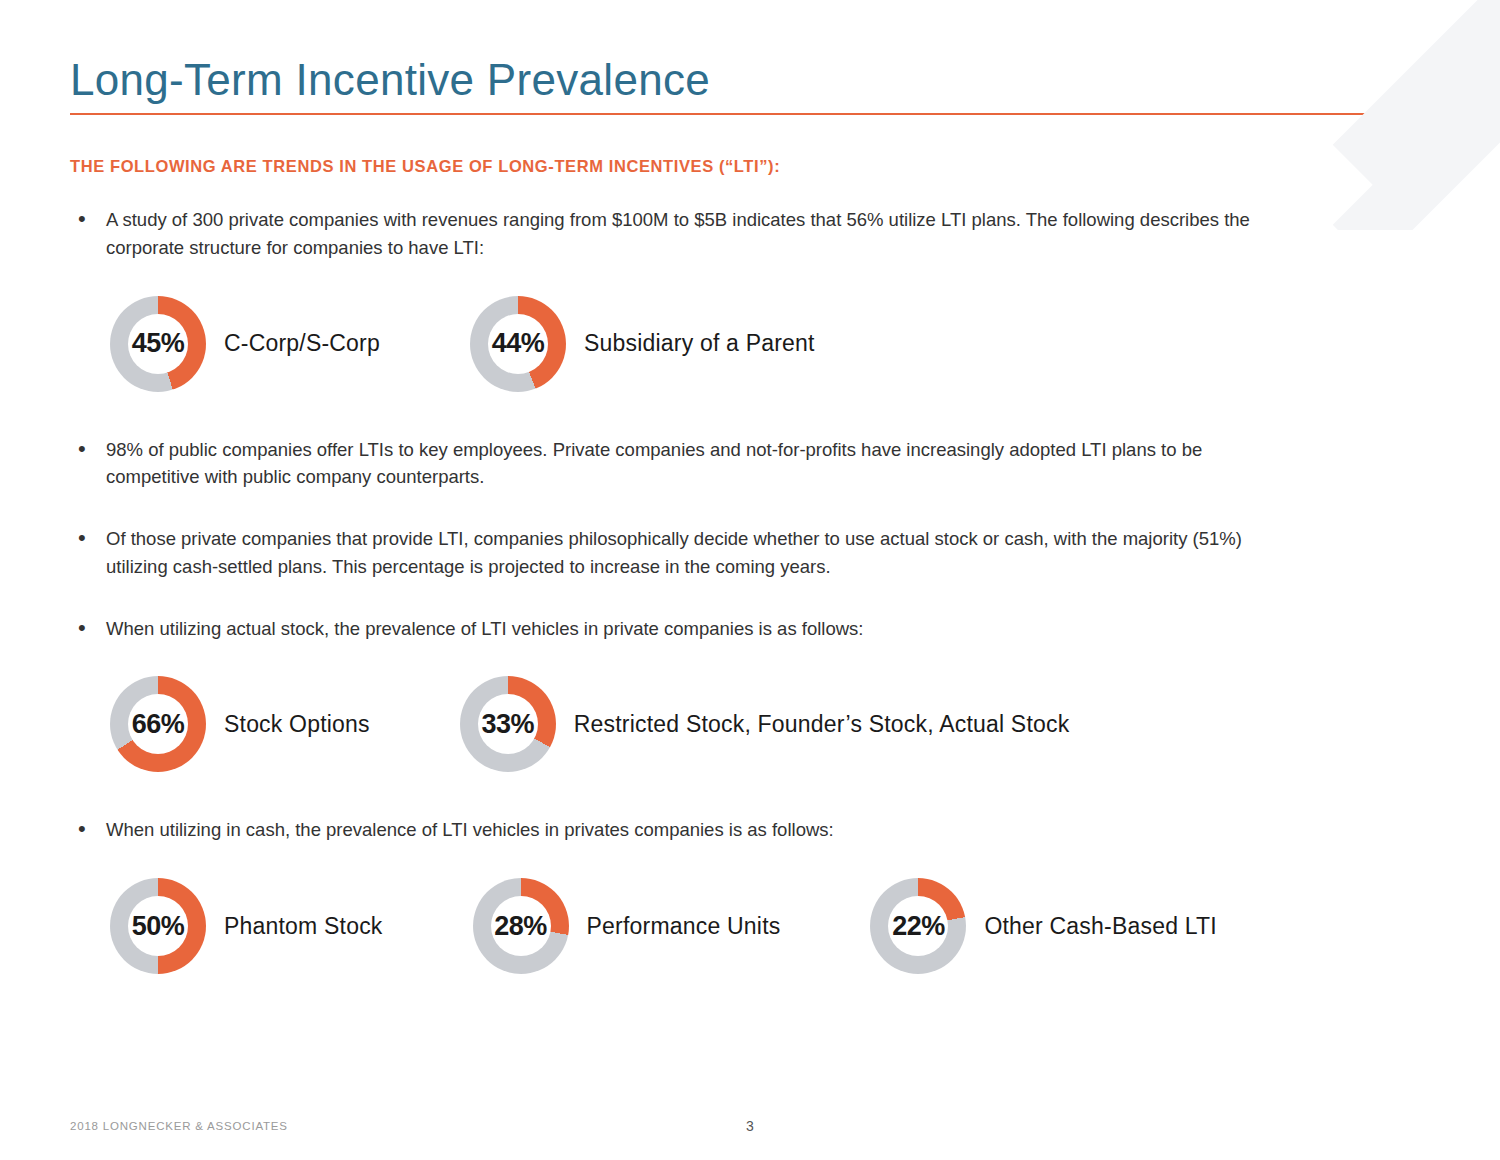Long-Term Incentive Prevalence
The following are trends in the usage of long-term incentives (“LTI”):
A study of 300 private companies with revenues ranging from $100M to $5B indicates that 56% utilize LTI plans. The following describes the corporate structure for companies to have LTI:
45%
C-Corp/S-Corp
44%
Subsidiary of a Parent
98% of public companies offer LTIs to key employees. Private companies and not-for-profits have increasingly adopted LTI plans to be competitive with public company counterparts.
Of those private companies that provide LTI, companies philosophically decide whether to use actual stock or cash, with the majority (51%) utilizing cash-settled plans. This percentage is projected to increase in the coming years.
When utilizing actual stock, the prevalence of LTI vehicles in private companies is as follows:
66%
Stock Options
33%
Restricted Stock, Founder’s Stock, Actual Stock
When utilizing in cash, the prevalence of LTI vehicles in privates companies is as follows:
50%
Phantom Stock
28%
Performance Units
22%
Other Cash-Based LTI
2018 Longnecker & Associates
3